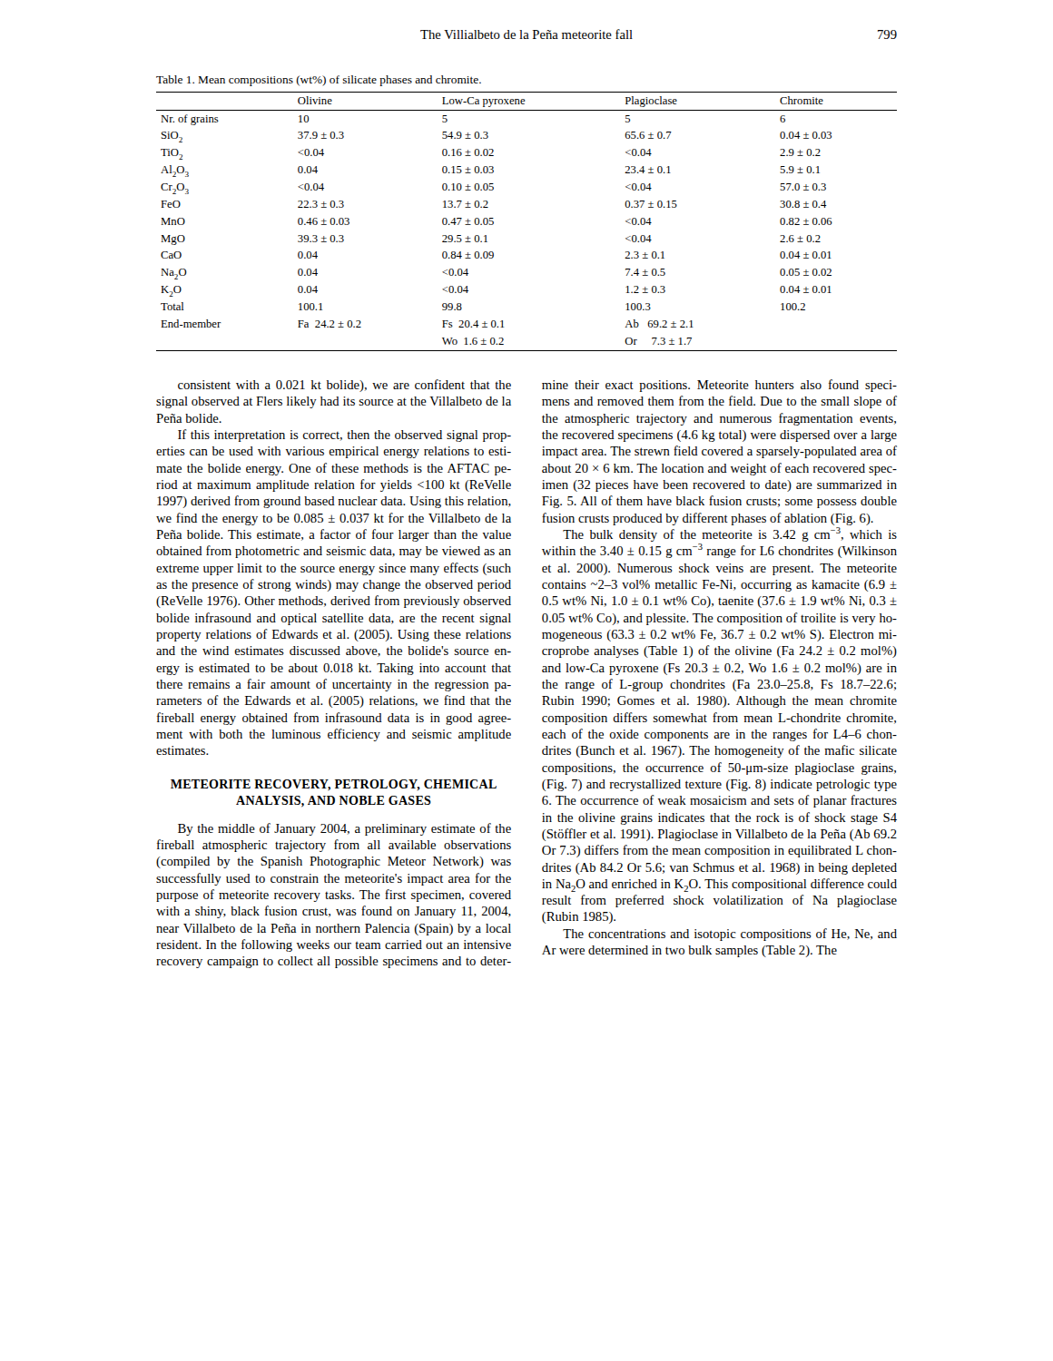The Villialbeto de la Peña meteorite fall 799
Table 1. Mean compositions (wt%) of silicate phases and chromite.
| | Olivine | Low-Ca pyroxene | Plagioclase | Chromite |
| --- | --- | --- | --- | --- |
| Nr. of grains | 10 | 5 | 5 | 6 |
| SiO 2 | 37.9 ± 0.3 | 54.9 ± 0.3 | 65.6 ± 0.7 | 0.04 ± 0.03 |
| TiO 2 | <0.04 | 0.16 ± 0.02 | <0.04 | 2.9 ± 0.2 |
| Al 2 O 3 | 0.04 | 0.15 ± 0.03 | 23.4 ± 0.1 | 5.9 ± 0.1 |
| Cr 2 O 3 | <0.04 | 0.10 ± 0.05 | <0.04 | 57.0 ± 0.3 |
| FeO | 22.3 ± 0.3 | 13.7 ± 0.2 | 0.37 ± 0.15 | 30.8 ± 0.4 |
| MnO | 0.46 ± 0.03 | 0.47 ± 0.05 | <0.04 | 0.82 ± 0.06 |
| MgO | 39.3 ± 0.3 | 29.5 ± 0.1 | <0.04 | 2.6 ± 0.2 |
| CaO | 0.04 | 0.84 ± 0.09 | 2.3 ± 0.1 | 0.04 ± 0.01 |
| Na 2 O | 0.04 | <0.04 | 7.4 ± 0.5 | 0.05 ± 0.02 |
| K 2 O | 0.04 | <0.04 | 1.2 ± 0.3 | 0.04 ± 0.01 |
| Total | 100.1 | 99.8 | 100.3 | 100.2 |
| End-member | Fa 24.2 ± 0.2 | Fs 20.4 ± 0.1 | Ab 69.2 ± 2.1 | |
| | | Wo 1.6 ± 0.2 | Or 7.3 ± 1.7 | |
consistent with a 0.021 kt bolide), we are confident that the signal observed at Flers likely had its source at the Villalbeto de la Peña bolide.
If this interpretation is correct, then the observed signal properties can be used with various empirical energy relations to estimate the bolide energy. One of these methods is the AFTAC period at maximum amplitude relation for yields <100 kt (ReVelle 1997) derived from ground based nuclear data. Using this relation, we find the energy to be 0.085 ± 0.037 kt for the Villalbeto de la Peña bolide. This estimate, a factor of four larger than the value obtained from photometric and seismic data, may be viewed as an extreme upper limit to the source energy since many effects (such as the presence of strong winds) may change the observed period (ReVelle 1976). Other methods, derived from previously observed bolide infrasound and optical satellite data, are the recent signal property relations of Edwards et al. (2005). Using these relations and the wind estimates discussed above, the bolide's source energy is estimated to be about 0.018 kt. Taking into account that there remains a fair amount of uncertainty in the regression parameters of the Edwards et al. (2005) relations, we find that the fireball energy obtained from infrasound data is in good agreement with both the luminous efficiency and seismic amplitude estimates.
Meteorite Recovery, Petrology, Chemical Analysis, and Noble Gases
By the middle of January 2004, a preliminary estimate of the fireball atmospheric trajectory from all available observations (compiled by the Spanish Photographic Meteor Network) was successfully used to constrain the meteorite's impact area for the purpose of meteorite recovery tasks. The first specimen, covered with a shiny, black fusion crust, was found on January 11, 2004, near Villalbeto de la Peña in northern Palencia (Spain) by a local resident. In the following weeks our team carried out an intensive recovery campaign to collect all possible specimens and to determine their exact positions. Meteorite hunters also found specimens and removed them from the field. Due to the small slope of the atmospheric trajectory and numerous fragmentation events, the recovered specimens (4.6 kg total) were dispersed over a large impact area. The strewn field covered a sparsely-populated area of about 20 × 6 km. The location and weight of each recovered specimen (32 pieces have been recovered to date) are summarized in Fig. 5. All of them have black fusion crusts; some possess double fusion crusts produced by different phases of ablation (Fig. 6).
The bulk density of the meteorite is 3.42 g cm−3, which is within the 3.40 ± 0.15 g cm−3 range for L6 chondrites (Wilkinson et al. 2000). Numerous shock veins are present. The meteorite contains ~2–3 vol% metallic Fe-Ni, occurring as kamacite (6.9 ± 0.5 wt% Ni, 1.0 ± 0.1 wt% Co), taenite (37.6 ± 1.9 wt% Ni, 0.3 ± 0.05 wt% Co), and plessite. The composition of troilite is very homogeneous (63.3 ± 0.2 wt% Fe, 36.7 ± 0.2 wt% S). Electron microprobe analyses (Table 1) of the olivine (Fa 24.2 ± 0.2 mol%) and low-Ca pyroxene (Fs 20.3 ± 0.2, Wo 1.6 ± 0.2 mol%) are in the range of L-group chondrites (Fa 23.0–25.8, Fs 18.7–22.6; Rubin 1990; Gomes et al. 1980). Although the mean chromite composition differs somewhat from mean L-chondrite chromite, each of the oxide components are in the ranges for L4–6 chondrites (Bunch et al. 1967). The homogeneity of the mafic silicate compositions, the occurrence of 50-μm-size plagioclase grains, (Fig. 7) and recrystallized texture (Fig. 8) indicate petrologic type 6. The occurrence of weak mosaicism and sets of planar fractures in the olivine grains indicates that the rock is of shock stage S4 (Stöffler et al. 1991). Plagioclase in Villalbeto de la Peña (Ab 69.2 Or 7.3) differs from the mean composition in equilibrated L chondrites (Ab 84.2 Or 5.6; van Schmus et al. 1968) in being depleted in Na2O and enriched in K2O. This compositional difference could result from preferred shock volatilization of Na plagioclase (Rubin 1985).
The concentrations and isotopic compositions of He, Ne, and Ar were determined in two bulk samples (Table 2). The